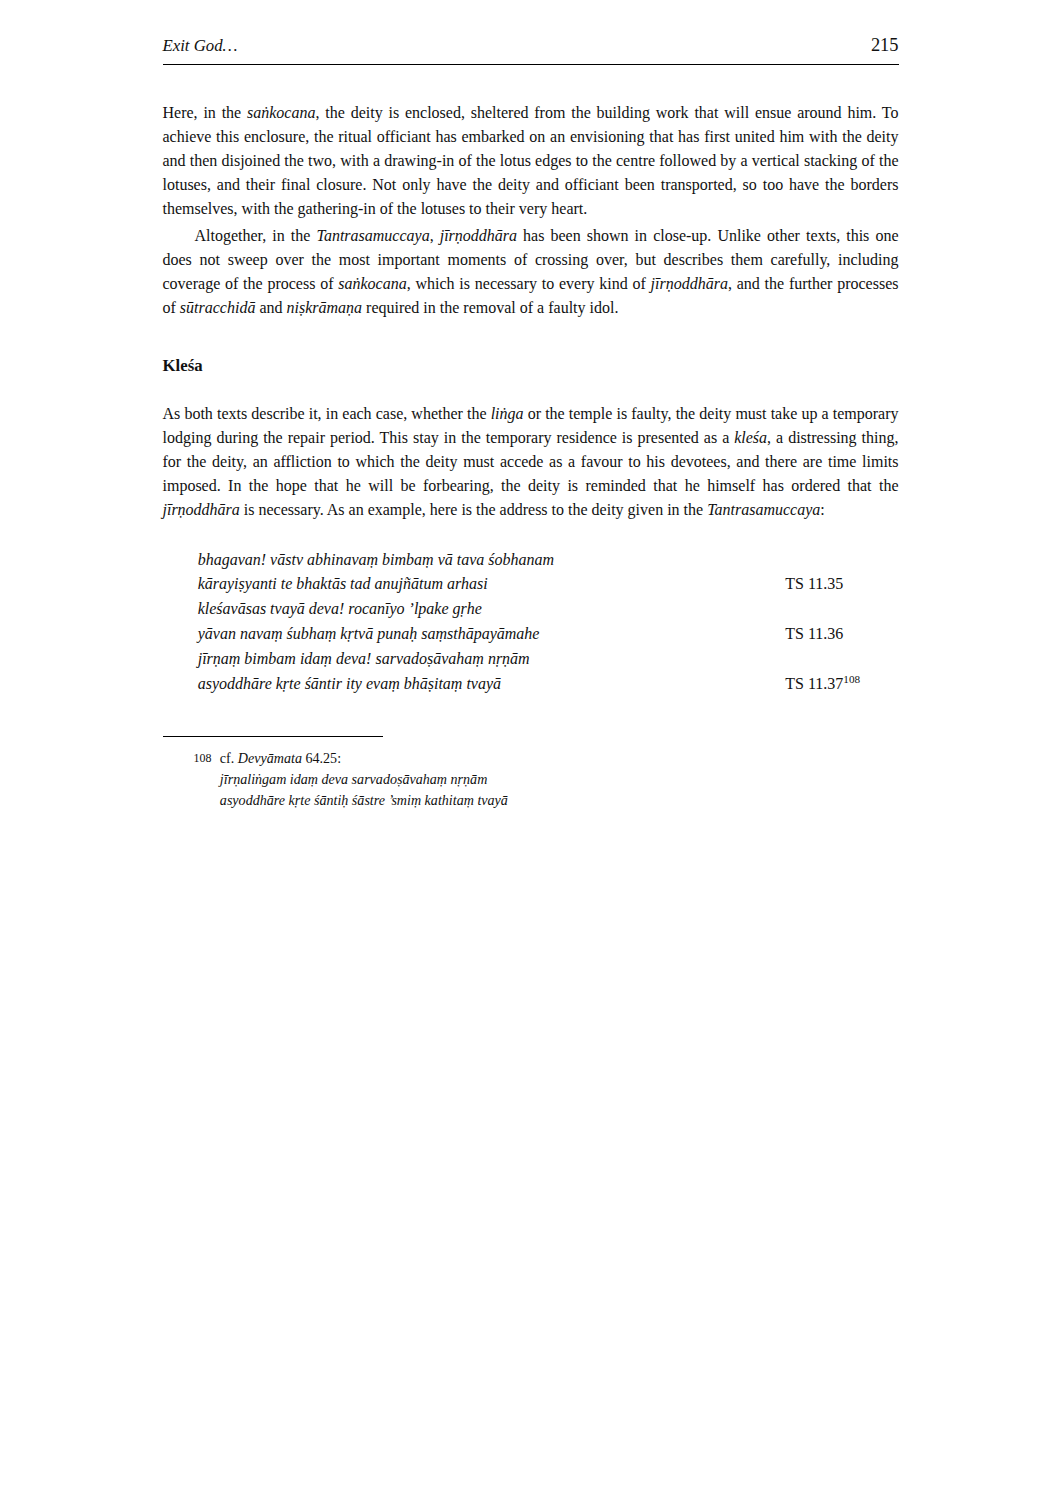Exit God… 215
Here, in the saṅkocana, the deity is enclosed, sheltered from the building work that will ensue around him. To achieve this enclosure, the ritual officiant has embarked on an envisioning that has first united him with the deity and then disjoined the two, with a drawing-in of the lotus edges to the centre followed by a vertical stacking of the lotuses, and their final closure. Not only have the deity and officiant been transported, so too have the borders themselves, with the gathering-in of the lotuses to their very heart.
Altogether, in the Tantrasamuccaya, jīrṇoddhāra has been shown in close-up. Unlike other texts, this one does not sweep over the most important moments of crossing over, but describes them carefully, including coverage of the process of saṅkocana, which is necessary to every kind of jīrṇoddhāra, and the further processes of sūtracchidā and niṣkrāmaṇa required in the removal of a faulty idol.
Kleśa
As both texts describe it, in each case, whether the liṅga or the temple is faulty, the deity must take up a temporary lodging during the repair period. This stay in the temporary residence is presented as a kleśa, a distressing thing, for the deity, an affliction to which the deity must accede as a favour to his devotees, and there are time limits imposed. In the hope that he will be forbearing, the deity is reminded that he himself has ordered that the jīrṇoddhāra is necessary. As an example, here is the address to the deity given in the Tantrasamuccaya:
| bhagavan! vāstv abhinavaṃ bimbaṃ vā tava śobhanam | |
| kārayiṣyanti te bhaktās tad anujñātum arhasi | TS 11.35 |
| kleśavāsas tvayā deva! rocanīyo ’lpake gṛhe | |
| yāvan navaṃ śubhaṃ kṛtvā punaḥ saṃsthāpayāmahe | TS 11.36 |
| jīrṇaṃ bimbam idaṃ deva! sarvadoṣāvahaṃ nṛṇām | |
| asyoddhāre kṛte śāntir ity evaṃ bhāṣitaṃ tvayā | TS 11.37 108 |
108
cf. Devyāmata 64.25:
jīrṇaliṅgam idaṃ deva sarvadoṣāvahaṃ nṛṇām
asyoddhāre kṛte śāntiḥ śāstre ’smiṃ kathitaṃ tvayā